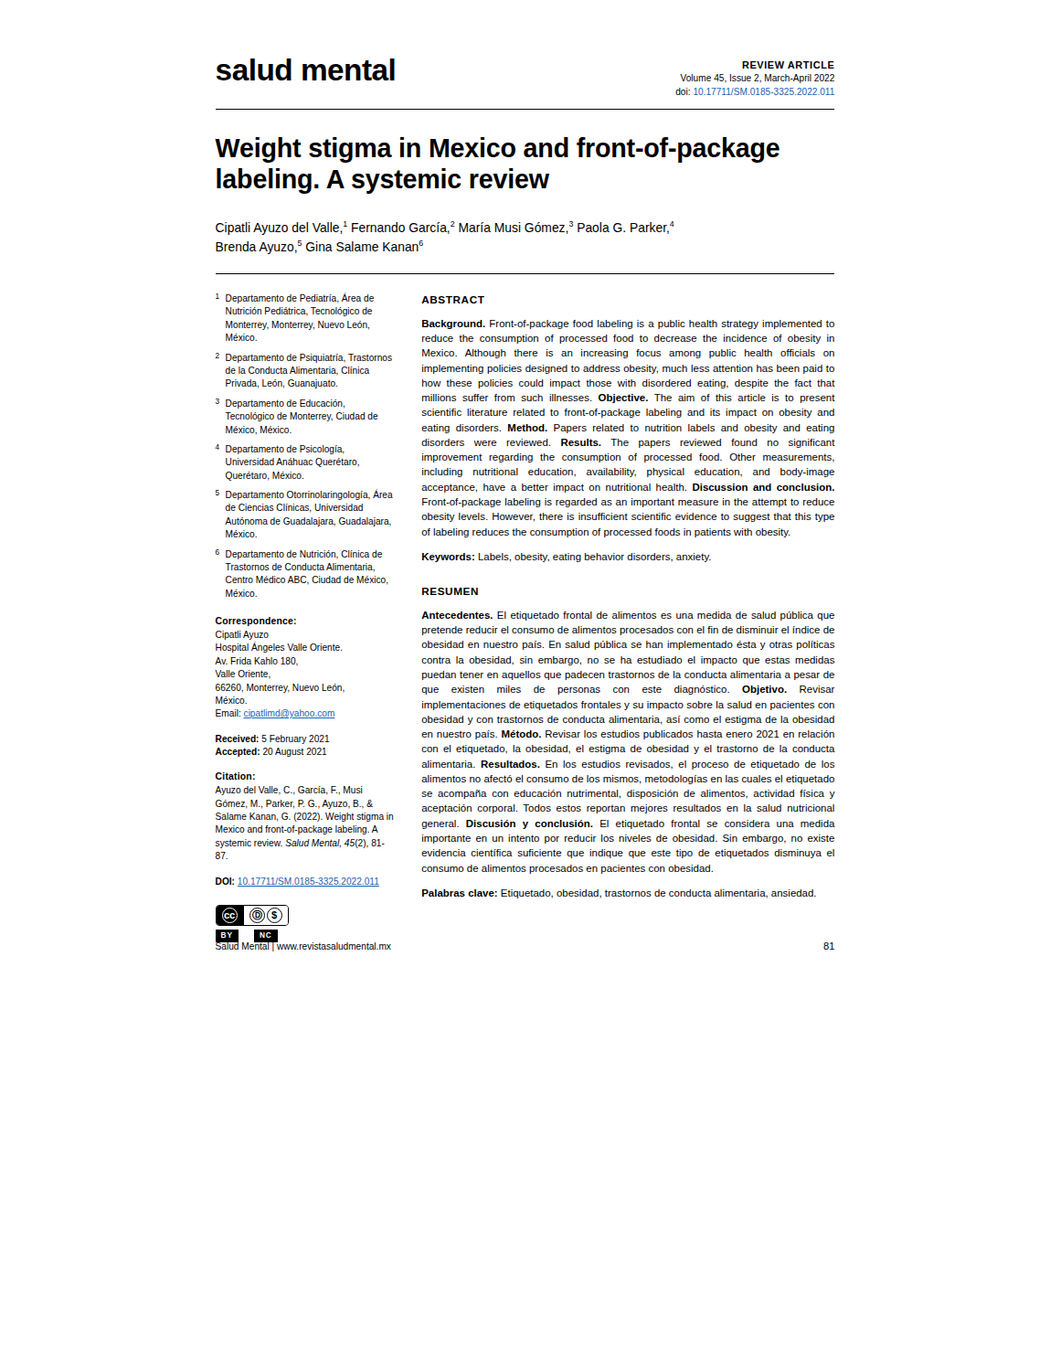salud mental
REVIEW ARTICLE
Volume 45, Issue 2, March-April 2022
doi: 10.17711/SM.0185-3325.2022.011
Weight stigma in Mexico and front-of-package
labeling. A systemic review
Cipatli Ayuzo del Valle,1 Fernando García,2 María Musi Gómez,3 Paola G. Parker,4
Brenda Ayuzo,5 Gina Salame Kanan6
Departamento de Pediatría, Área de Nutrición Pediátrica, Tecnológico de Monterrey, Monterrey, Nuevo León, México.
Departamento de Psiquiatría, Trastornos de la Conducta Alimentaria, Clínica Privada, León, Guanajuato.
Departamento de Educación, Tecnológico de Monterrey, Ciudad de México, México.
Departamento de Psicología, Universidad Anáhuac Querétaro, Querétaro, México.
Departamento Otorrinolaringología, Área de Ciencias Clínicas, Universidad Autónoma de Guadalajara, Guadalajara, México.
Departamento de Nutrición, Clínica de Trastornos de Conducta Alimentaria, Centro Médico ABC, Ciudad de México, México.
Correspondence:
Cipatli Ayuzo
Hospital Ángeles Valle Oriente.
Av. Frida Kahlo 180,
Valle Oriente,
66260, Monterrey, Nuevo León,
México.
Email: cipatlimd@yahoo.com
Received: 5 February 2021
Accepted: 20 August 2021
Citation:
Ayuzo del Valle, C., García, F., Musi Gómez, M., Parker, P. G., Ayuzo, B., & Salame Kanan, G. (2022). Weight stigma in Mexico and front-of-package labeling. A systemic review. Salud Mental, 45(2), 81-87.
DOI: 10.17711/SM.0185-3325.2022.011
cc
Ⓓ$
BY NC
ABSTRACT
Background. Front-of-package food labeling is a public health strategy implemented to reduce the consumption of processed food to decrease the incidence of obesity in Mexico. Although there is an increasing focus among public health officials on implementing policies designed to address obesity, much less attention has been paid to how these policies could impact those with disordered eating, despite the fact that millions suffer from such illnesses. Objective. The aim of this article is to present scientific literature related to front-of-package labeling and its impact on obesity and eating disorders. Method. Papers related to nutrition labels and obesity and eating disorders were reviewed. Results. The papers reviewed found no significant improvement regarding the consumption of processed food. Other measurements, including nutritional education, availability, physical education, and body-image acceptance, have a better impact on nutritional health. Discussion and conclusion. Front-of-package labeling is regarded as an important measure in the attempt to reduce obesity levels. However, there is insufficient scientific evidence to suggest that this type of labeling reduces the consumption of processed foods in patients with obesity.
Keywords: Labels, obesity, eating behavior disorders, anxiety.
RESUMEN
Antecedentes. El etiquetado frontal de alimentos es una medida de salud pública que pretende reducir el consumo de alimentos procesados con el fin de disminuir el índice de obesidad en nuestro país. En salud pública se han implementado ésta y otras políticas contra la obesidad, sin embargo, no se ha estudiado el impacto que estas medidas puedan tener en aquellos que padecen trastornos de la conducta alimentaria a pesar de que existen miles de personas con este diagnóstico. Objetivo. Revisar implementaciones de etiquetados frontales y su impacto sobre la salud en pacientes con obesidad y con trastornos de conducta alimentaria, así como el estigma de la obesidad en nuestro país. Método. Revisar los estudios publicados hasta enero 2021 en relación con el etiquetado, la obesidad, el estigma de obesidad y el trastorno de la conducta alimentaria. Resultados. En los estudios revisados, el proceso de etiquetado de los alimentos no afectó el consumo de los mismos, metodologías en las cuales el etiquetado se acompaña con educación nutrimental, disposición de alimentos, actividad física y aceptación corporal. Todos estos reportan mejores resultados en la salud nutricional general. Discusión y conclusión. El etiquetado frontal se considera una medida importante en un intento por reducir los niveles de obesidad. Sin embargo, no existe evidencia científica suficiente que indique que este tipo de etiquetados disminuya el consumo de alimentos procesados en pacientes con obesidad.
Palabras clave: Etiquetado, obesidad, trastornos de conducta alimentaria, ansiedad.
Salud Mental | www.revistasaludmental.mx
81